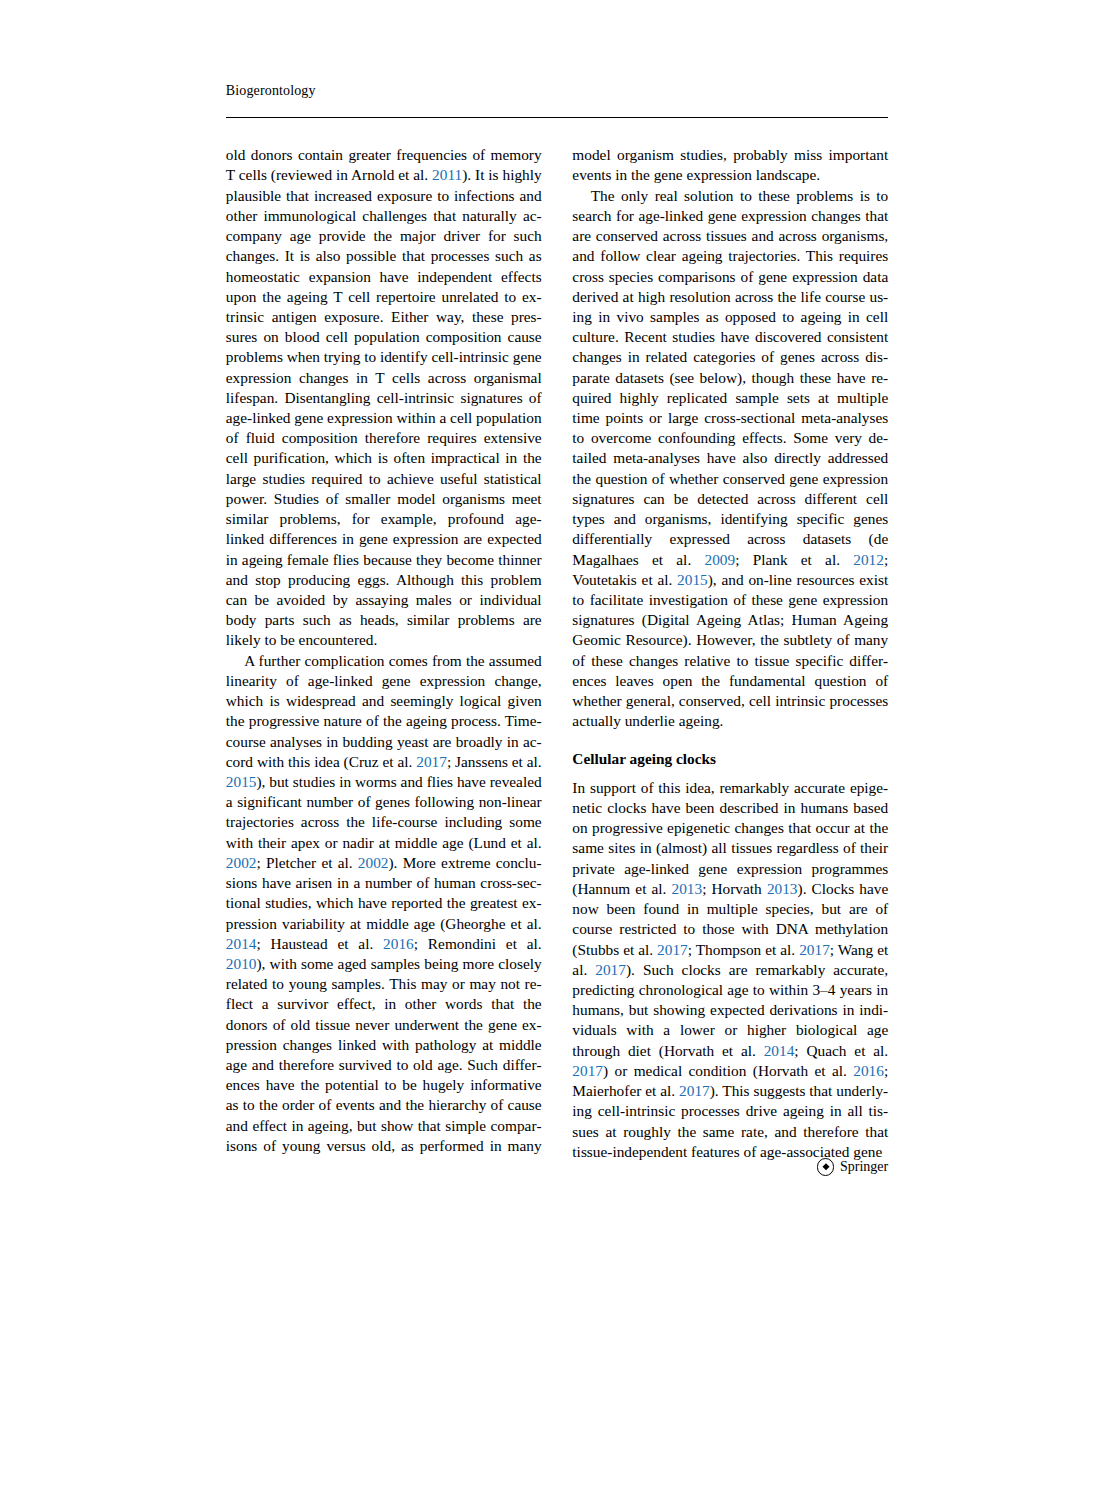Biogerontology
old donors contain greater frequencies of memory T cells (reviewed in Arnold et al. 2011). It is highly plausible that increased exposure to infections and other immunological challenges that naturally accompany age provide the major driver for such changes. It is also possible that processes such as homeostatic expansion have independent effects upon the ageing T cell repertoire unrelated to extrinsic antigen exposure. Either way, these pressures on blood cell population composition cause problems when trying to identify cell-intrinsic gene expression changes in T cells across organismal lifespan. Disentangling cell-intrinsic signatures of age-linked gene expression within a cell population of fluid composition therefore requires extensive cell purification, which is often impractical in the large studies required to achieve useful statistical power. Studies of smaller model organisms meet similar problems, for example, profound age-linked differences in gene expression are expected in ageing female flies because they become thinner and stop producing eggs. Although this problem can be avoided by assaying males or individual body parts such as heads, similar problems are likely to be encountered.
A further complication comes from the assumed linearity of age-linked gene expression change, which is widespread and seemingly logical given the progressive nature of the ageing process. Time-course analyses in budding yeast are broadly in accord with this idea (Cruz et al. 2017; Janssens et al. 2015), but studies in worms and flies have revealed a significant number of genes following non-linear trajectories across the life-course including some with their apex or nadir at middle age (Lund et al. 2002; Pletcher et al. 2002). More extreme conclusions have arisen in a number of human cross-sectional studies, which have reported the greatest expression variability at middle age (Gheorghe et al. 2014; Haustead et al. 2016; Remondini et al. 2010), with some aged samples being more closely related to young samples. This may or may not reflect a survivor effect, in other words that the donors of old tissue never underwent the gene expression changes linked with pathology at middle age and therefore survived to old age. Such differences have the potential to be hugely informative as to the order of events and the hierarchy of cause and effect in ageing, but show that simple comparisons of young versus old, as performed in many model organism studies, probably miss important events in the gene expression landscape.
The only real solution to these problems is to search for age-linked gene expression changes that are conserved across tissues and across organisms, and follow clear ageing trajectories. This requires cross species comparisons of gene expression data derived at high resolution across the life course using in vivo samples as opposed to ageing in cell culture. Recent studies have discovered consistent changes in related categories of genes across disparate datasets (see below), though these have required highly replicated sample sets at multiple time points or large cross-sectional meta-analyses to overcome confounding effects. Some very detailed meta-analyses have also directly addressed the question of whether conserved gene expression signatures can be detected across different cell types and organisms, identifying specific genes differentially expressed across datasets (de Magalhaes et al. 2009; Plank et al. 2012; Voutetakis et al. 2015), and on-line resources exist to facilitate investigation of these gene expression signatures (Digital Ageing Atlas; Human Ageing Geomic Resource). However, the subtlety of many of these changes relative to tissue specific differences leaves open the fundamental question of whether general, conserved, cell intrinsic processes actually underlie ageing.
Cellular ageing clocks
In support of this idea, remarkably accurate epigenetic clocks have been described in humans based on progressive epigenetic changes that occur at the same sites in (almost) all tissues regardless of their private age-linked gene expression programmes (Hannum et al. 2013; Horvath 2013). Clocks have now been found in multiple species, but are of course restricted to those with DNA methylation (Stubbs et al. 2017; Thompson et al. 2017; Wang et al. 2017). Such clocks are remarkably accurate, predicting chronological age to within 3–4 years in humans, but showing expected derivations in individuals with a lower or higher biological age through diet (Horvath et al. 2014; Quach et al. 2017) or medical condition (Horvath et al. 2016; Maierhofer et al. 2017). This suggests that underlying cell-intrinsic processes drive ageing in all tissues at roughly the same rate, and therefore that tissue-independent features of age-associated gene
Springer